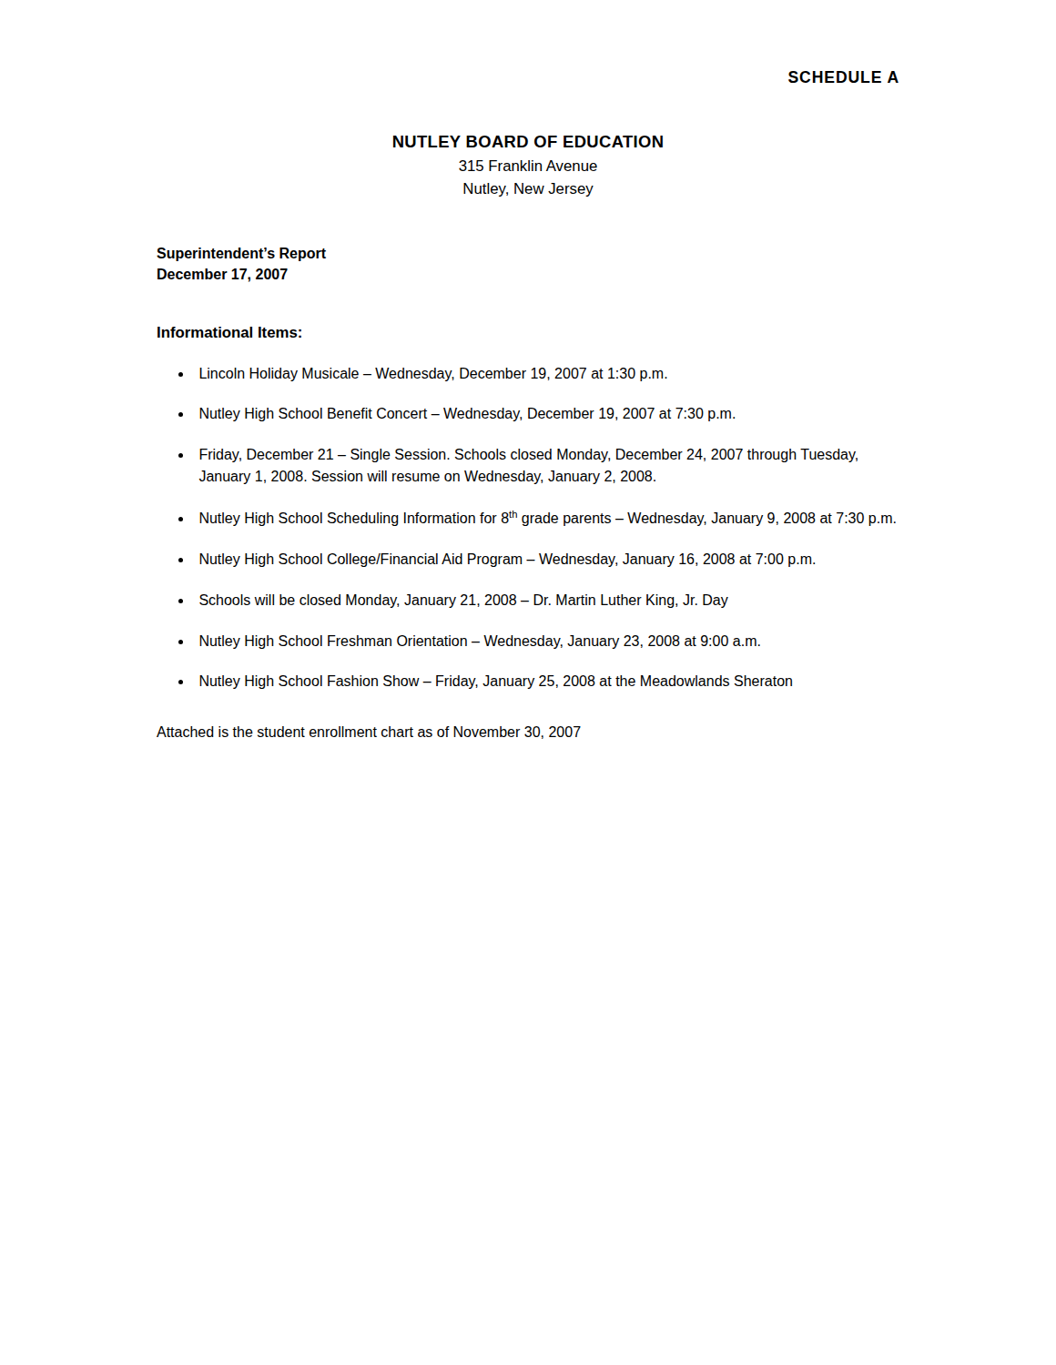SCHEDULE A
NUTLEY BOARD OF EDUCATION
315 Franklin Avenue
Nutley, New Jersey
Superintendent’s Report
December 17, 2007
Informational Items:
Lincoln Holiday Musicale – Wednesday, December 19, 2007 at 1:30 p.m.
Nutley High School Benefit Concert – Wednesday, December 19, 2007 at 7:30 p.m.
Friday, December 21 – Single Session. Schools closed Monday, December 24, 2007 through Tuesday, January 1, 2008. Session will resume on Wednesday, January 2, 2008.
Nutley High School Scheduling Information for 8th grade parents – Wednesday, January 9, 2008 at 7:30 p.m.
Nutley High School College/Financial Aid Program – Wednesday, January 16, 2008 at 7:00 p.m.
Schools will be closed Monday, January 21, 2008 – Dr. Martin Luther King, Jr. Day
Nutley High School Freshman Orientation – Wednesday, January 23, 2008 at 9:00 a.m.
Nutley High School Fashion Show – Friday, January 25, 2008 at the Meadowlands Sheraton
Attached is the student enrollment chart as of November 30, 2007